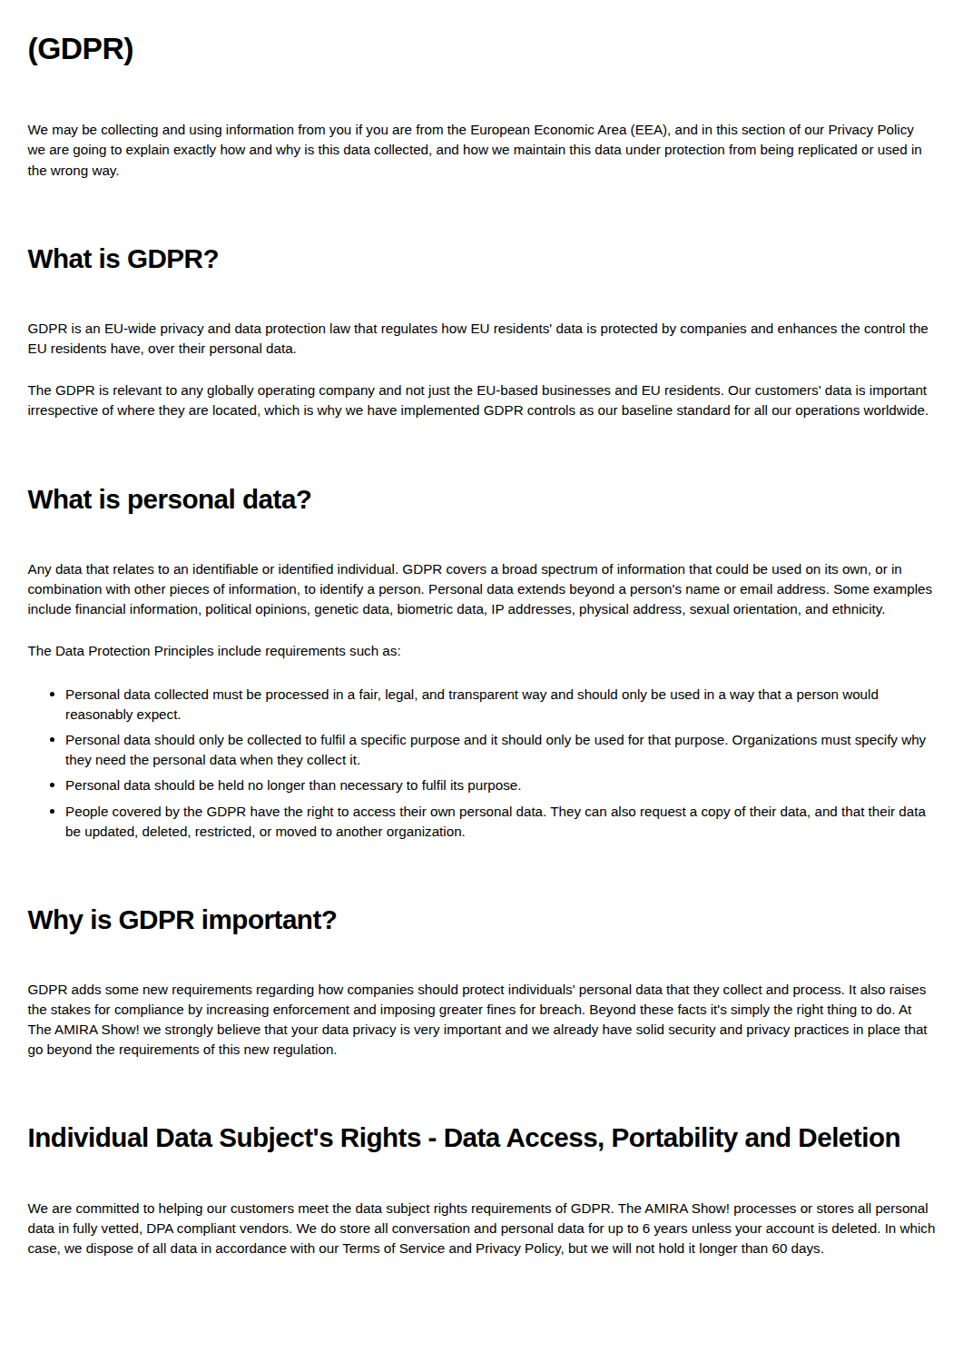(GDPR)
We may be collecting and using information from you if you are from the European Economic Area (EEA), and in this section of our Privacy Policy we are going to explain exactly how and why is this data collected, and how we maintain this data under protection from being replicated or used in the wrong way.
What is GDPR?
GDPR is an EU-wide privacy and data protection law that regulates how EU residents' data is protected by companies and enhances the control the EU residents have, over their personal data.
The GDPR is relevant to any globally operating company and not just the EU-based businesses and EU residents. Our customers' data is important irrespective of where they are located, which is why we have implemented GDPR controls as our baseline standard for all our operations worldwide.
What is personal data?
Any data that relates to an identifiable or identified individual. GDPR covers a broad spectrum of information that could be used on its own, or in combination with other pieces of information, to identify a person. Personal data extends beyond a person's name or email address. Some examples include financial information, political opinions, genetic data, biometric data, IP addresses, physical address, sexual orientation, and ethnicity.
The Data Protection Principles include requirements such as:
Personal data collected must be processed in a fair, legal, and transparent way and should only be used in a way that a person would reasonably expect.
Personal data should only be collected to fulfil a specific purpose and it should only be used for that purpose. Organizations must specify why they need the personal data when they collect it.
Personal data should be held no longer than necessary to fulfil its purpose.
People covered by the GDPR have the right to access their own personal data. They can also request a copy of their data, and that their data be updated, deleted, restricted, or moved to another organization.
Why is GDPR important?
GDPR adds some new requirements regarding how companies should protect individuals' personal data that they collect and process. It also raises the stakes for compliance by increasing enforcement and imposing greater fines for breach. Beyond these facts it's simply the right thing to do. At The AMIRA Show! we strongly believe that your data privacy is very important and we already have solid security and privacy practices in place that go beyond the requirements of this new regulation.
Individual Data Subject's Rights - Data Access, Portability and Deletion
We are committed to helping our customers meet the data subject rights requirements of GDPR. The AMIRA Show! processes or stores all personal data in fully vetted, DPA compliant vendors. We do store all conversation and personal data for up to 6 years unless your account is deleted. In which case, we dispose of all data in accordance with our Terms of Service and Privacy Policy, but we will not hold it longer than 60 days.